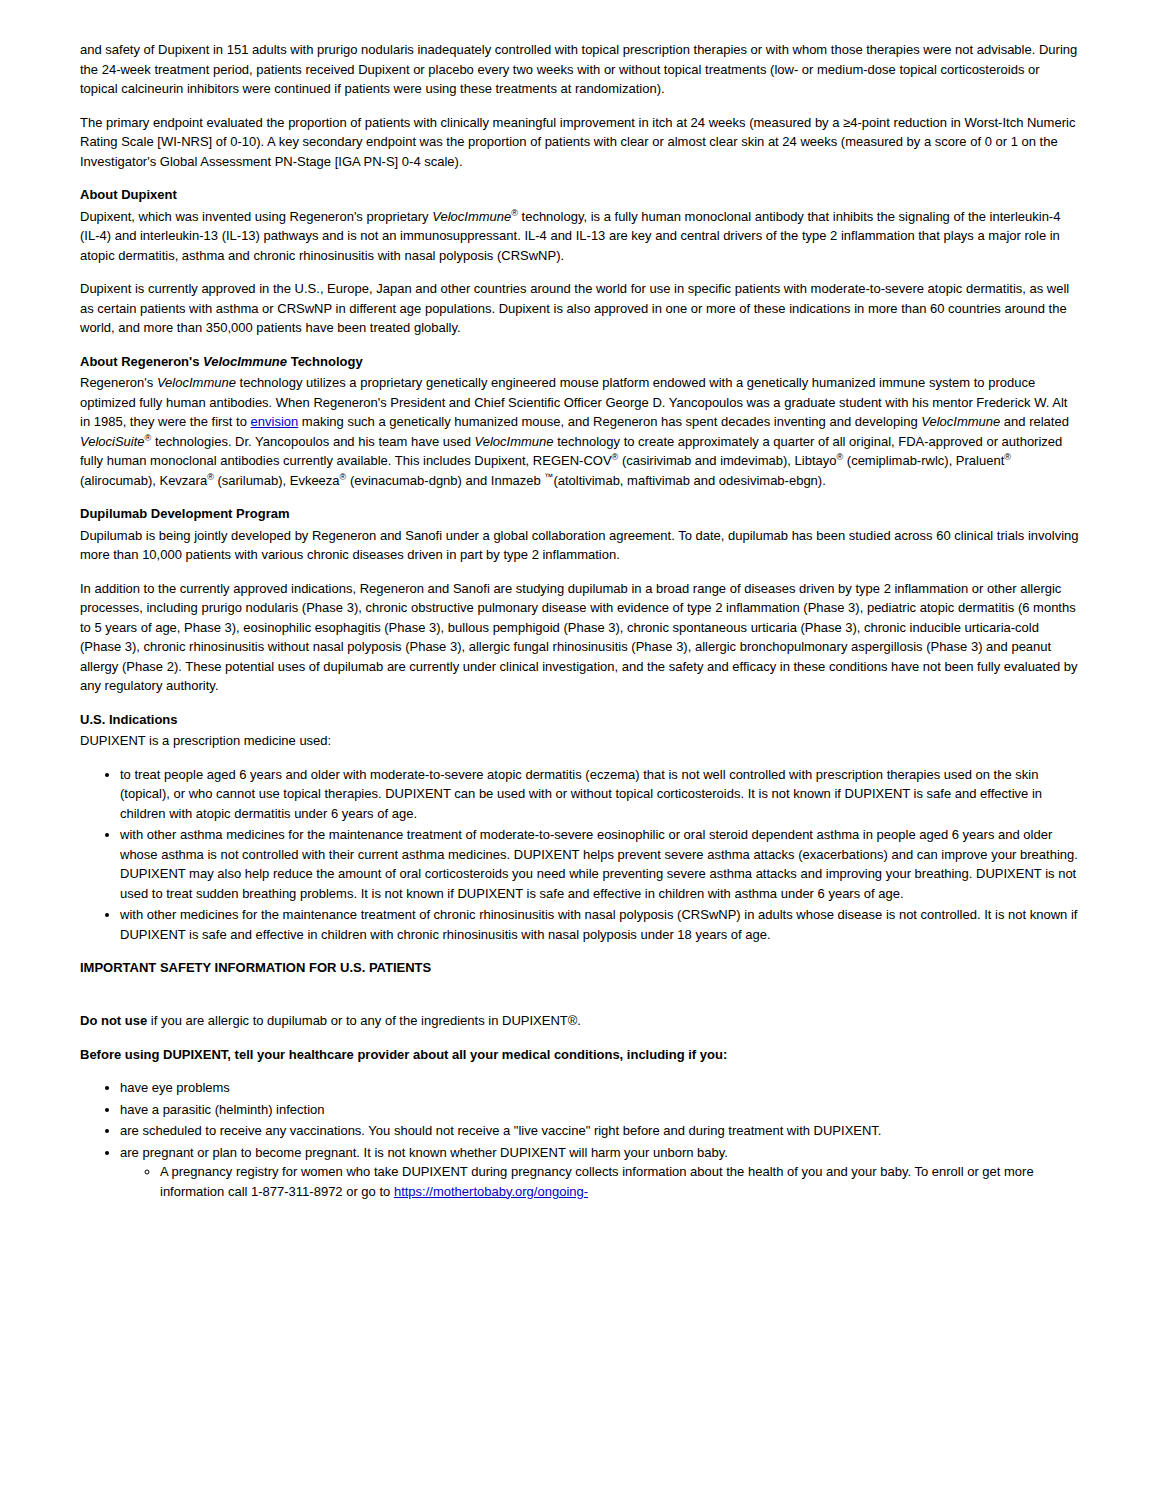and safety of Dupixent in 151 adults with prurigo nodularis inadequately controlled with topical prescription therapies or with whom those therapies were not advisable. During the 24-week treatment period, patients received Dupixent or placebo every two weeks with or without topical treatments (low- or medium-dose topical corticosteroids or topical calcineurin inhibitors were continued if patients were using these treatments at randomization).
The primary endpoint evaluated the proportion of patients with clinically meaningful improvement in itch at 24 weeks (measured by a ≥4-point reduction in Worst-Itch Numeric Rating Scale [WI-NRS] of 0-10). A key secondary endpoint was the proportion of patients with clear or almost clear skin at 24 weeks (measured by a score of 0 or 1 on the Investigator's Global Assessment PN-Stage [IGA PN-S] 0-4 scale).
About Dupixent
Dupixent, which was invented using Regeneron's proprietary VelocImmune® technology, is a fully human monoclonal antibody that inhibits the signaling of the interleukin-4 (IL-4) and interleukin-13 (IL-13) pathways and is not an immunosuppressant. IL-4 and IL-13 are key and central drivers of the type 2 inflammation that plays a major role in atopic dermatitis, asthma and chronic rhinosinusitis with nasal polyposis (CRSwNP).
Dupixent is currently approved in the U.S., Europe, Japan and other countries around the world for use in specific patients with moderate-to-severe atopic dermatitis, as well as certain patients with asthma or CRSwNP in different age populations. Dupixent is also approved in one or more of these indications in more than 60 countries around the world, and more than 350,000 patients have been treated globally.
About Regeneron's VelocImmune Technology
Regeneron's VelocImmune technology utilizes a proprietary genetically engineered mouse platform endowed with a genetically humanized immune system to produce optimized fully human antibodies. When Regeneron's President and Chief Scientific Officer George D. Yancopoulos was a graduate student with his mentor Frederick W. Alt in 1985, they were the first to envision making such a genetically humanized mouse, and Regeneron has spent decades inventing and developing VelocImmune and related VelociSuite® technologies. Dr. Yancopoulos and his team have used VelocImmune technology to create approximately a quarter of all original, FDA-approved or authorized fully human monoclonal antibodies currently available. This includes Dupixent, REGEN-COV® (casirivimab and imdevimab), Libtayo® (cemiplimab-rwlc), Praluent® (alirocumab), Kevzara® (sarilumab), Evkeeza® (evinacumab-dgnb) and Inmazeb ™(atoltivimab, maftivimab and odesivimab-ebgn).
Dupilumab Development Program
Dupilumab is being jointly developed by Regeneron and Sanofi under a global collaboration agreement. To date, dupilumab has been studied across 60 clinical trials involving more than 10,000 patients with various chronic diseases driven in part by type 2 inflammation.
In addition to the currently approved indications, Regeneron and Sanofi are studying dupilumab in a broad range of diseases driven by type 2 inflammation or other allergic processes, including prurigo nodularis (Phase 3), chronic obstructive pulmonary disease with evidence of type 2 inflammation (Phase 3), pediatric atopic dermatitis (6 months to 5 years of age, Phase 3), eosinophilic esophagitis (Phase 3), bullous pemphigoid (Phase 3), chronic spontaneous urticaria (Phase 3), chronic inducible urticaria-cold (Phase 3), chronic rhinosinusitis without nasal polyposis (Phase 3), allergic fungal rhinosinusitis (Phase 3), allergic bronchopulmonary aspergillosis (Phase 3) and peanut allergy (Phase 2). These potential uses of dupilumab are currently under clinical investigation, and the safety and efficacy in these conditions have not been fully evaluated by any regulatory authority.
U.S. Indications
DUPIXENT is a prescription medicine used:
to treat people aged 6 years and older with moderate-to-severe atopic dermatitis (eczema) that is not well controlled with prescription therapies used on the skin (topical), or who cannot use topical therapies. DUPIXENT can be used with or without topical corticosteroids. It is not known if DUPIXENT is safe and effective in children with atopic dermatitis under 6 years of age.
with other asthma medicines for the maintenance treatment of moderate-to-severe eosinophilic or oral steroid dependent asthma in people aged 6 years and older whose asthma is not controlled with their current asthma medicines. DUPIXENT helps prevent severe asthma attacks (exacerbations) and can improve your breathing. DUPIXENT may also help reduce the amount of oral corticosteroids you need while preventing severe asthma attacks and improving your breathing. DUPIXENT is not used to treat sudden breathing problems. It is not known if DUPIXENT is safe and effective in children with asthma under 6 years of age.
with other medicines for the maintenance treatment of chronic rhinosinusitis with nasal polyposis (CRSwNP) in adults whose disease is not controlled. It is not known if DUPIXENT is safe and effective in children with chronic rhinosinusitis with nasal polyposis under 18 years of age.
IMPORTANT SAFETY INFORMATION FOR U.S. PATIENTS
Do not use if you are allergic to dupilumab or to any of the ingredients in DUPIXENT®.
Before using DUPIXENT, tell your healthcare provider about all your medical conditions, including if you:
have eye problems
have a parasitic (helminth) infection
are scheduled to receive any vaccinations. You should not receive a "live vaccine" right before and during treatment with DUPIXENT.
are pregnant or plan to become pregnant. It is not known whether DUPIXENT will harm your unborn baby.
A pregnancy registry for women who take DUPIXENT during pregnancy collects information about the health of you and your baby. To enroll or get more information call 1-877-311-8972 or go to https://mothertobaby.org/ongoing-